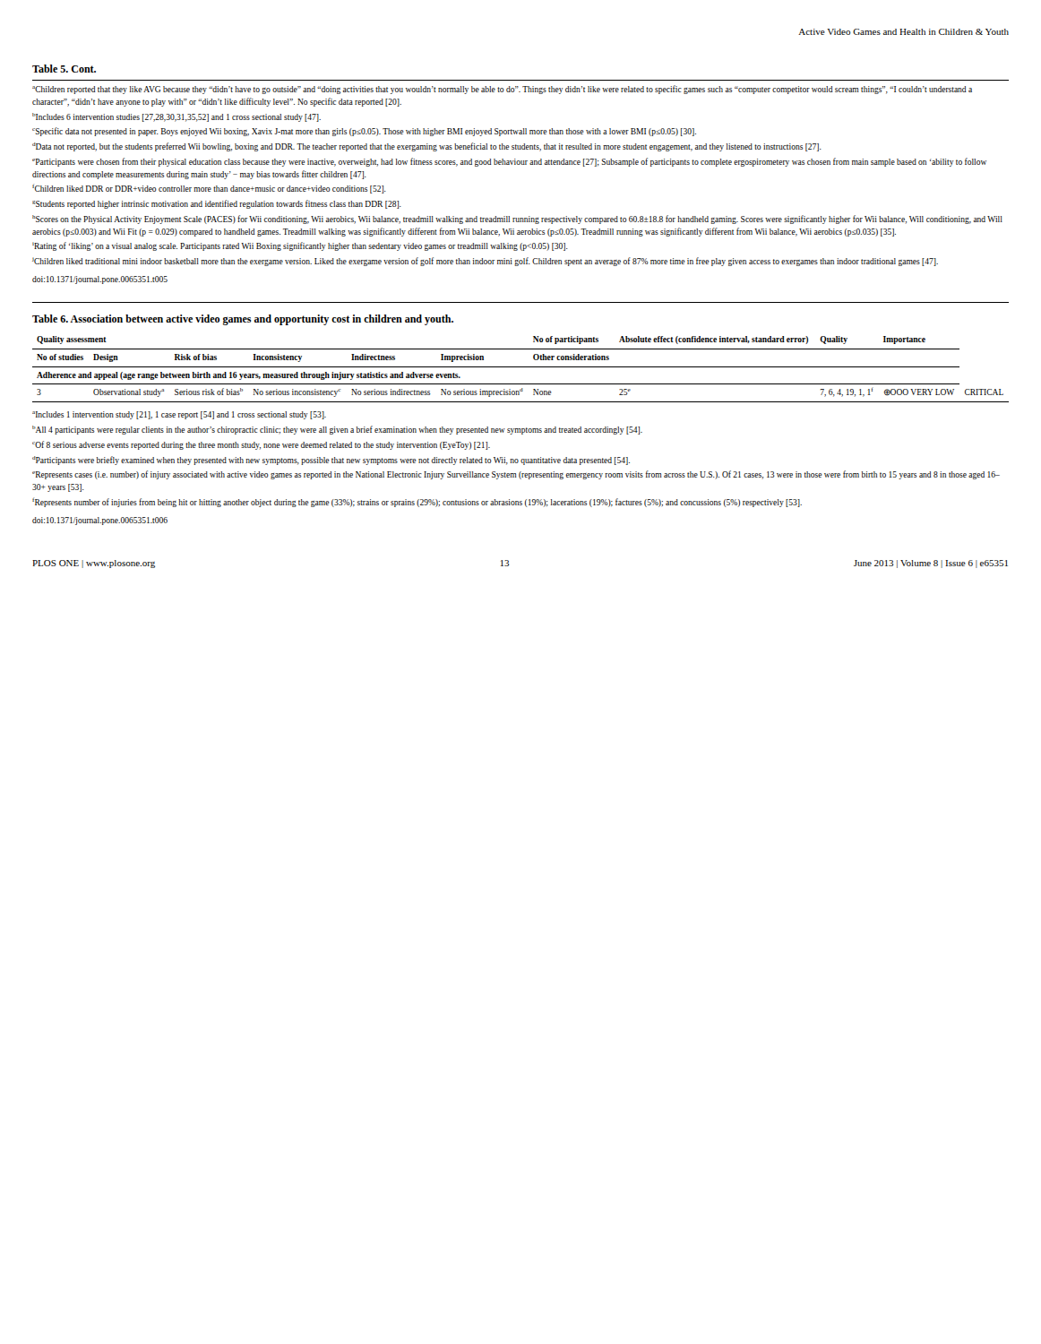Active Video Games and Health in Children & Youth
Table 5. Cont.
aChildren reported that they like AVG because they “didn’t have to go outside” and “doing activities that you wouldn’t normally be able to do”. Things they didn’t like were related to specific games such as “computer competitor would scream things”, “I couldn’t understand a character”, “didn’t have anyone to play with” or “didn’t like difficulty level”. No specific data reported [20].
bIncludes 6 intervention studies [27,28,30,31,35,52] and 1 cross sectional study [47].
cSpecific data not presented in paper. Boys enjoyed Wii boxing, Xavix J-mat more than girls (p≤0.05). Those with higher BMI enjoyed Sportwall more than those with a lower BMI (p≤0.05) [30].
dData not reported, but the students preferred Wii bowling, boxing and DDR. The teacher reported that the exergaming was beneficial to the students, that it resulted in more student engagement, and they listened to instructions [27].
eParticipants were chosen from their physical education class because they were inactive, overweight, had low fitness scores, and good behaviour and attendance [27]; Subsample of participants to complete ergospirometery was chosen from main sample based on ‘ability to follow directions and complete measurements during main study’ − may bias towards fitter children [47].
fChildren liked DDR or DDR+video controller more than dance+music or dance+video conditions [52].
gStudents reported higher intrinsic motivation and identified regulation towards fitness class than DDR [28].
hScores on the Physical Activity Enjoyment Scale (PACES) for Wii conditioning, Wii aerobics, Wii balance, treadmill walking and treadmill running respectively compared to 60.8±18.8 for handheld gaming. Scores were significantly higher for Wii balance, Will conditioning, and Will aerobics (p≤0.003) and Wii Fit (p = 0.029) compared to handheld games. Treadmill walking was significantly different from Wii balance, Wii aerobics (p≤0.05). Treadmill running was significantly different from Wii balance, Wii aerobics (p≤0.035) [35].
iRating of ‘liking’ on a visual analog scale. Participants rated Wii Boxing significantly higher than sedentary video games or treadmill walking (p<0.05) [30].
jChildren liked traditional mini indoor basketball more than the exergame version. Liked the exergame version of golf more than indoor mini golf. Children spent an average of 87% more time in free play given access to exergames than indoor traditional games [47].
doi:10.1371/journal.pone.0065351.t005
Table 6. Association between active video games and opportunity cost in children and youth.
| Quality assessment | No of participants | Absolute effect (confidence interval, standard error) | Quality | Importance |
| --- | --- | --- | --- | --- |
| No of studies | Design | Risk of bias | Inconsistency | Indirectness | Imprecision | Other considerations | | | |
| Adherence and appeal (age range between birth and 16 years, measured through injury statistics and adverse events. |
| 3 | Observational study a | Serious risk of bias b | No serious inconsistency c | No serious indirectness | No serious imprecision d | None | 25 e | 7, 6, 4, 19, 1, 1 f | ⊕OOO VERY LOW | CRITICAL |
aIncludes 1 intervention study [21], 1 case report [54] and 1 cross sectional study [53].
bAll 4 participants were regular clients in the author’s chiropractic clinic; they were all given a brief examination when they presented new symptoms and treated accordingly [54].
cOf 8 serious adverse events reported during the three month study, none were deemed related to the study intervention (EyeToy) [21].
dParticipants were briefly examined when they presented with new symptoms, possible that new symptoms were not directly related to Wii, no quantitative data presented [54].
eRepresents cases (i.e. number) of injury associated with active video games as reported in the National Electronic Injury Surveillance System (representing emergency room visits from across the U.S.). Of 21 cases, 13 were in those were from birth to 15 years and 8 in those aged 16–30+ years [53].
fRepresents number of injuries from being hit or hitting another object during the game (33%); strains or sprains (29%); contusions or abrasions (19%); lacerations (19%); factures (5%); and concussions (5%) respectively [53].
doi:10.1371/journal.pone.0065351.t006
PLOS ONE | www.plosone.org
13
June 2013 | Volume 8 | Issue 6 | e65351